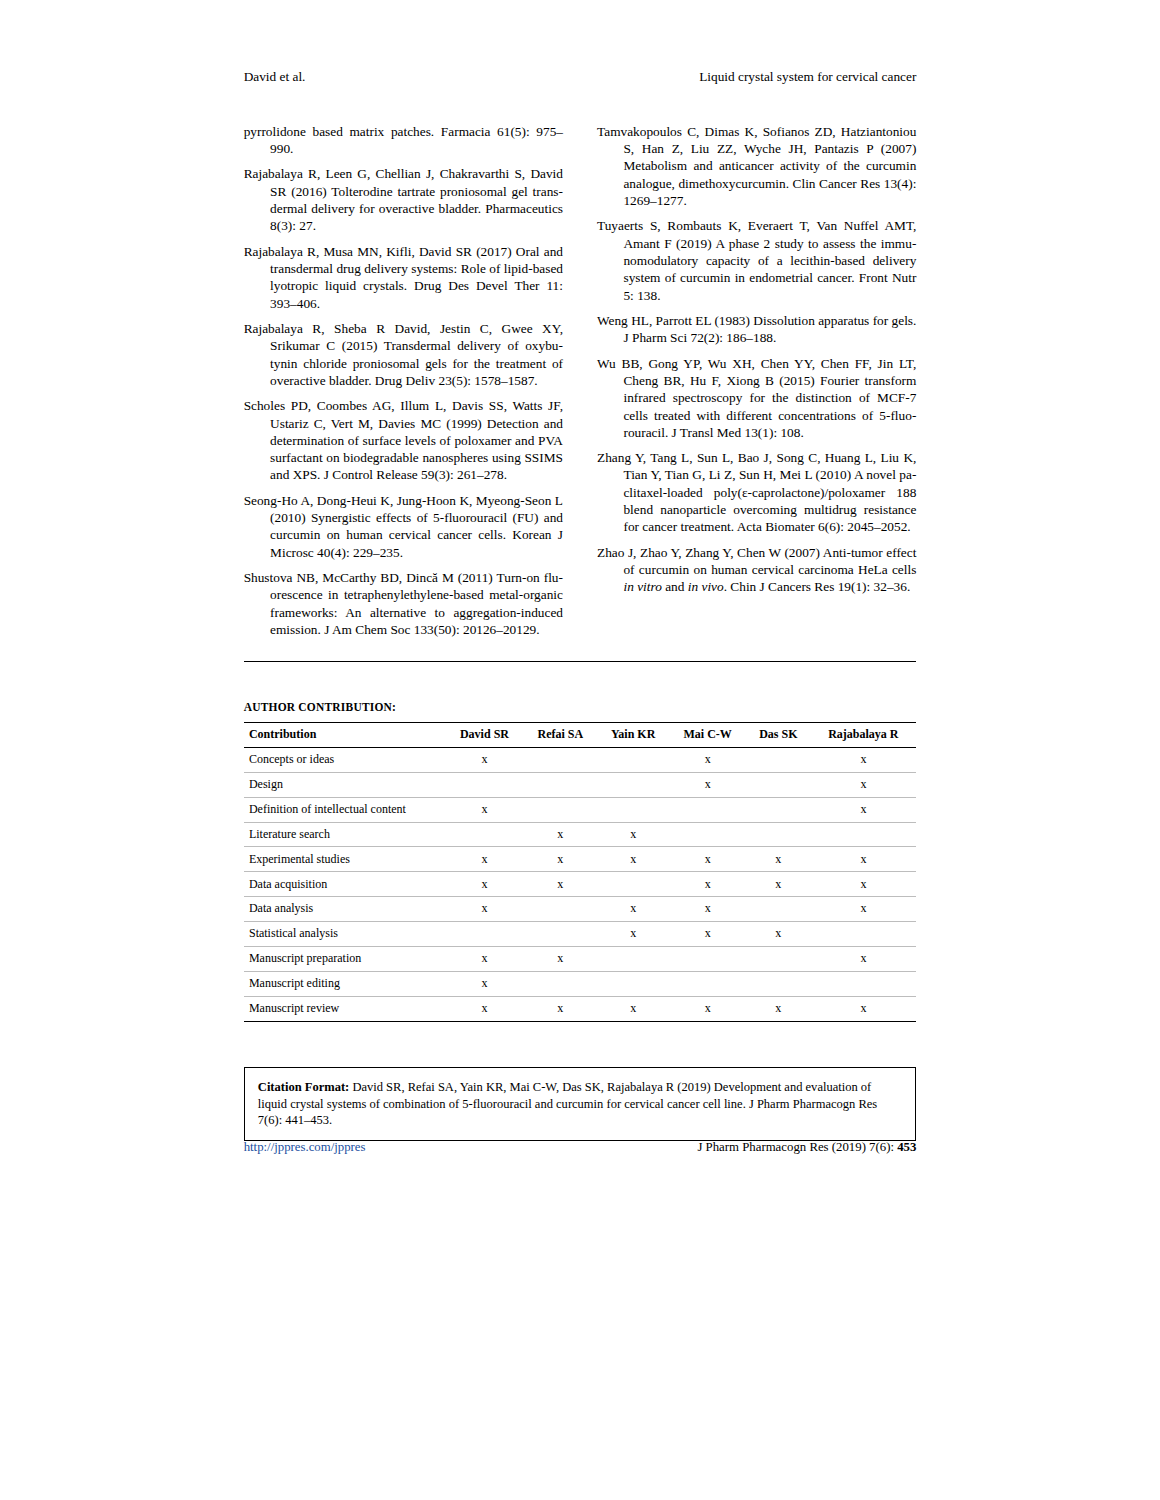David et al.
Liquid crystal system for cervical cancer
pyrrolidone based matrix patches. Farmacia 61(5): 975–990.
Rajabalaya R, Leen G, Chellian J, Chakravarthi S, David SR (2016) Tolterodine tartrate proniosomal gel transdermal delivery for overactive bladder. Pharmaceutics 8(3): 27.
Rajabalaya R, Musa MN, Kifli, David SR (2017) Oral and transdermal drug delivery systems: Role of lipid-based lyotropic liquid crystals. Drug Des Devel Ther 11: 393–406.
Rajabalaya R, Sheba R David, Jestin C, Gwee XY, Srikumar C (2015) Transdermal delivery of oxybutynin chloride proniosomal gels for the treatment of overactive bladder. Drug Deliv 23(5): 1578–1587.
Scholes PD, Coombes AG, Illum L, Davis SS, Watts JF, Ustariz C, Vert M, Davies MC (1999) Detection and determination of surface levels of poloxamer and PVA surfactant on biodegradable nanospheres using SSIMS and XPS. J Control Release 59(3): 261–278.
Seong-Ho A, Dong-Heui K, Jung-Hoon K, Myeong-Seon L (2010) Synergistic effects of 5-fluorouracil (FU) and curcumin on human cervical cancer cells. Korean J Microsc 40(4): 229–235.
Shustova NB, McCarthy BD, Dincă M (2011) Turn-on fluorescence in tetraphenylethylene-based metal-organic frameworks: An alternative to aggregation-induced emission. J Am Chem Soc 133(50): 20126–20129.
Tamvakopoulos C, Dimas K, Sofianos ZD, Hatziantoniou S, Han Z, Liu ZZ, Wyche JH, Pantazis P (2007) Metabolism and anticancer activity of the curcumin analogue, dimethoxycurcumin. Clin Cancer Res 13(4): 1269–1277.
Tuyaerts S, Rombauts K, Everaert T, Van Nuffel AMT, Amant F (2019) A phase 2 study to assess the immunomodulatory capacity of a lecithin-based delivery system of curcumin in endometrial cancer. Front Nutr 5: 138.
Weng HL, Parrott EL (1983) Dissolution apparatus for gels. J Pharm Sci 72(2): 186–188.
Wu BB, Gong YP, Wu XH, Chen YY, Chen FF, Jin LT, Cheng BR, Hu F, Xiong B (2015) Fourier transform infrared spectroscopy for the distinction of MCF-7 cells treated with different concentrations of 5-fluorouracil. J Transl Med 13(1): 108.
Zhang Y, Tang L, Sun L, Bao J, Song C, Huang L, Liu K, Tian Y, Tian G, Li Z, Sun H, Mei L (2010) A novel paclitaxel-loaded poly(ε-caprolactone)/poloxamer 188 blend nanoparticle overcoming multidrug resistance for cancer treatment. Acta Biomater 6(6): 2045–2052.
Zhao J, Zhao Y, Zhang Y, Chen W (2007) Anti-tumor effect of curcumin on human cervical carcinoma HeLa cells in vitro and in vivo. Chin J Cancers Res 19(1): 32–36.
AUTHOR CONTRIBUTION:
| Contribution | David SR | Refai SA | Yain KR | Mai C-W | Das SK | Rajabalaya R |
| --- | --- | --- | --- | --- | --- | --- |
| Concepts or ideas | x | | | x | | x |
| Design | | | | x | | x |
| Definition of intellectual content | x | | | | | x |
| Literature search | | x | x | | | |
| Experimental studies | x | x | x | x | x | x |
| Data acquisition | x | x | | x | x | x |
| Data analysis | x | | x | x | | x |
| Statistical analysis | | | x | x | x | |
| Manuscript preparation | x | x | | | | x |
| Manuscript editing | x | | | | | |
| Manuscript review | x | x | x | x | x | x |
Citation Format: David SR, Refai SA, Yain KR, Mai C-W, Das SK, Rajabalaya R (2019) Development and evaluation of liquid crystal systems of combination of 5-fluorouracil and curcumin for cervical cancer cell line. J Pharm Pharmacogn Res 7(6): 441–453.
http://jppres.com/jppres
J Pharm Pharmacogn Res (2019) 7(6): 453